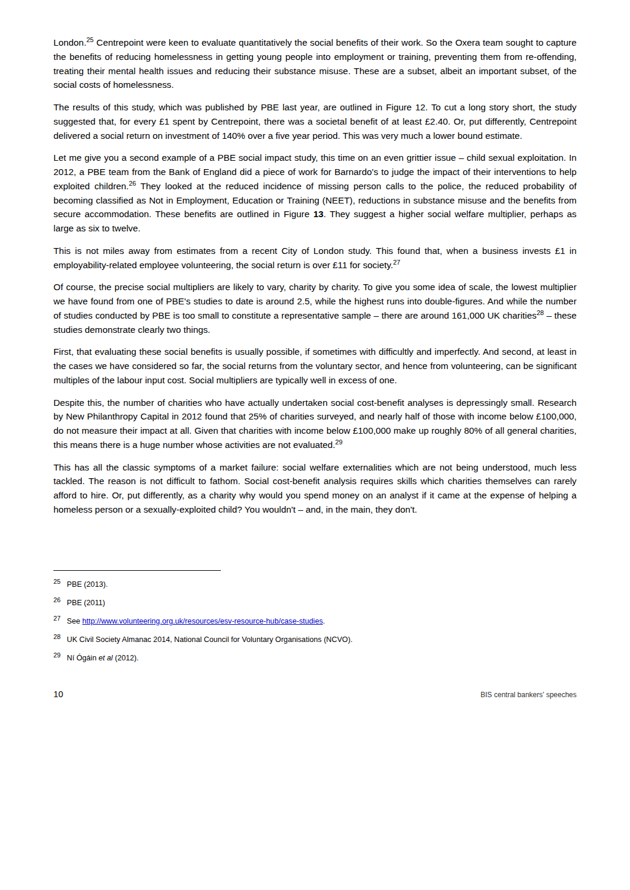London.25 Centrepoint were keen to evaluate quantitatively the social benefits of their work. So the Oxera team sought to capture the benefits of reducing homelessness in getting young people into employment or training, preventing them from re-offending, treating their mental health issues and reducing their substance misuse. These are a subset, albeit an important subset, of the social costs of homelessness.
The results of this study, which was published by PBE last year, are outlined in Figure 12. To cut a long story short, the study suggested that, for every £1 spent by Centrepoint, there was a societal benefit of at least £2.40. Or, put differently, Centrepoint delivered a social return on investment of 140% over a five year period. This was very much a lower bound estimate.
Let me give you a second example of a PBE social impact study, this time on an even grittier issue – child sexual exploitation. In 2012, a PBE team from the Bank of England did a piece of work for Barnardo's to judge the impact of their interventions to help exploited children.26 They looked at the reduced incidence of missing person calls to the police, the reduced probability of becoming classified as Not in Employment, Education or Training (NEET), reductions in substance misuse and the benefits from secure accommodation. These benefits are outlined in Figure 13. They suggest a higher social welfare multiplier, perhaps as large as six to twelve.
This is not miles away from estimates from a recent City of London study. This found that, when a business invests £1 in employability-related employee volunteering, the social return is over £11 for society.27
Of course, the precise social multipliers are likely to vary, charity by charity. To give you some idea of scale, the lowest multiplier we have found from one of PBE's studies to date is around 2.5, while the highest runs into double-figures. And while the number of studies conducted by PBE is too small to constitute a representative sample – there are around 161,000 UK charities28 – these studies demonstrate clearly two things.
First, that evaluating these social benefits is usually possible, if sometimes with difficultly and imperfectly. And second, at least in the cases we have considered so far, the social returns from the voluntary sector, and hence from volunteering, can be significant multiples of the labour input cost. Social multipliers are typically well in excess of one.
Despite this, the number of charities who have actually undertaken social cost-benefit analyses is depressingly small. Research by New Philanthropy Capital in 2012 found that 25% of charities surveyed, and nearly half of those with income below £100,000, do not measure their impact at all. Given that charities with income below £100,000 make up roughly 80% of all general charities, this means there is a huge number whose activities are not evaluated.29
This has all the classic symptoms of a market failure: social welfare externalities which are not being understood, much less tackled. The reason is not difficult to fathom. Social cost-benefit analysis requires skills which charities themselves can rarely afford to hire. Or, put differently, as a charity why would you spend money on an analyst if it came at the expense of helping a homeless person or a sexually-exploited child? You wouldn't – and, in the main, they don't.
25 PBE (2013).
26 PBE (2011)
27 See http://www.volunteering.org.uk/resources/esv-resource-hub/case-studies.
28 UK Civil Society Almanac 2014, National Council for Voluntary Organisations (NCVO).
29 Ní Ógáin et al (2012).
10 BIS central bankers' speeches